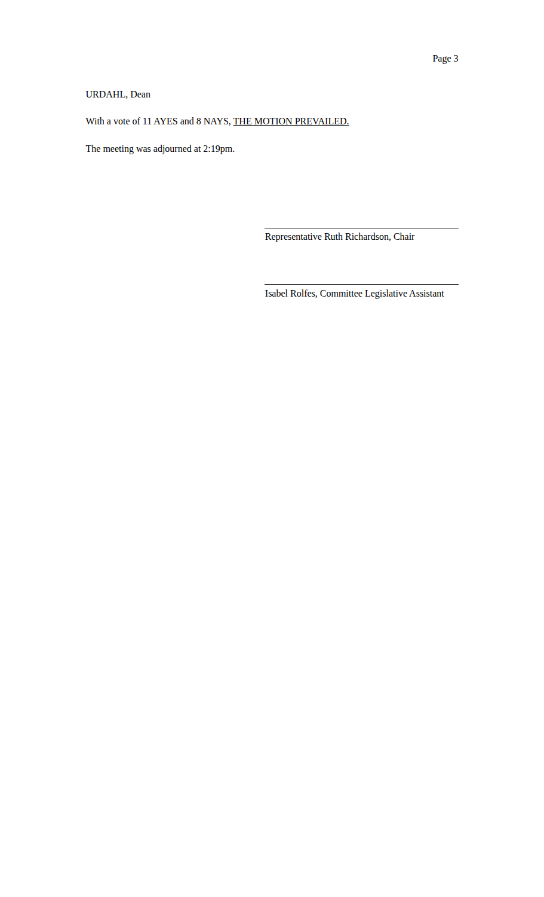Page 3
URDAHL, Dean
With a vote of 11 AYES and 8 NAYS, THE MOTION PREVAILED.
The meeting was adjourned at 2:19pm.
Representative Ruth Richardson, Chair
Isabel Rolfes, Committee Legislative Assistant